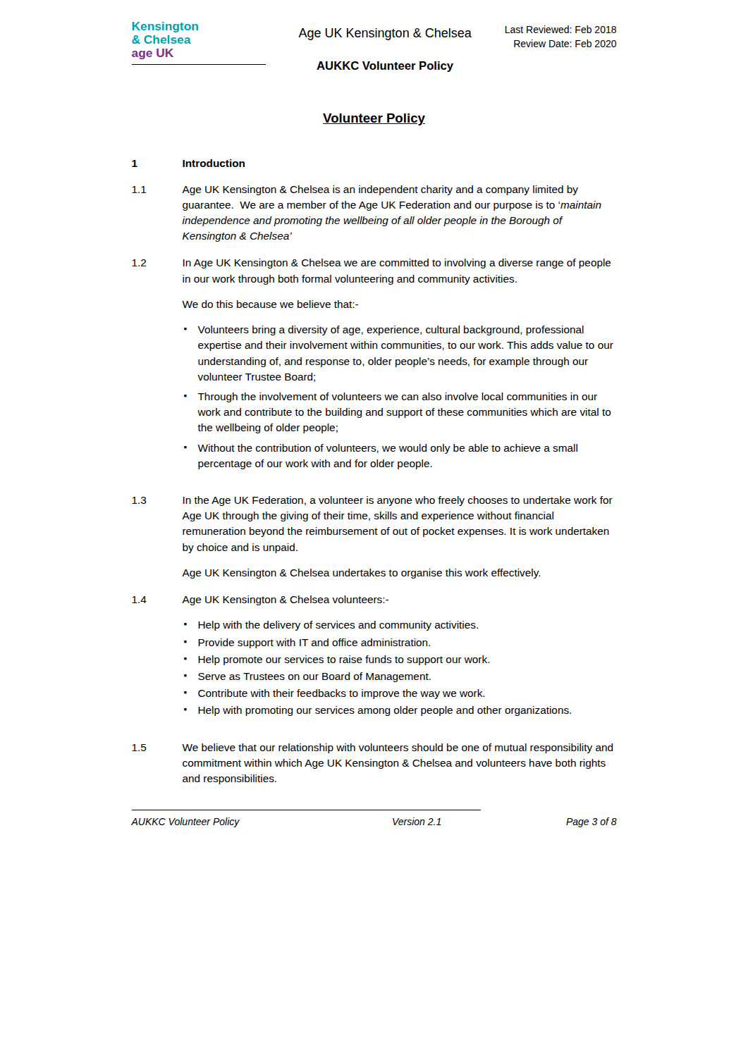Kensington
& Chelsea
age UK
Age UK Kensington & Chelsea
AUKKC Volunteer Policy
Last Reviewed: Feb 2018
Review Date: Feb 2020
Volunteer Policy
1 Introduction
1.1
Age UK Kensington & Chelsea is an independent charity and a company limited by guarantee. We are a member of the Age UK Federation and our purpose is to ‘maintain independence and promoting the wellbeing of all older people in the Borough of Kensington & Chelsea’
1.2
In Age UK Kensington & Chelsea we are committed to involving a diverse range of people in our work through both formal volunteering and community activities.
We do this because we believe that:-
Volunteers bring a diversity of age, experience, cultural background, professional expertise and their involvement within communities, to our work. This adds value to our understanding of, and response to, older people’s needs, for example through our volunteer Trustee Board;
Through the involvement of volunteers we can also involve local communities in our work and contribute to the building and support of these communities which are vital to the wellbeing of older people;
Without the contribution of volunteers, we would only be able to achieve a small percentage of our work with and for older people.
1.3
In the Age UK Federation, a volunteer is anyone who freely chooses to undertake work for Age UK through the giving of their time, skills and experience without financial remuneration beyond the reimbursement of out of pocket expenses. It is work undertaken by choice and is unpaid.
Age UK Kensington & Chelsea undertakes to organise this work effectively.
1.4
Age UK Kensington & Chelsea volunteers:-
Help with the delivery of services and community activities.
Provide support with IT and office administration.
Help promote our services to raise funds to support our work.
Serve as Trustees on our Board of Management.
Contribute with their feedbacks to improve the way we work.
Help with promoting our services among older people and other organizations.
1.5
We believe that our relationship with volunteers should be one of mutual responsibility and commitment within which Age UK Kensington & Chelsea and volunteers have both rights and responsibilities.
AUKKC Volunteer Policy
Version 2.1
Page 3 of 8